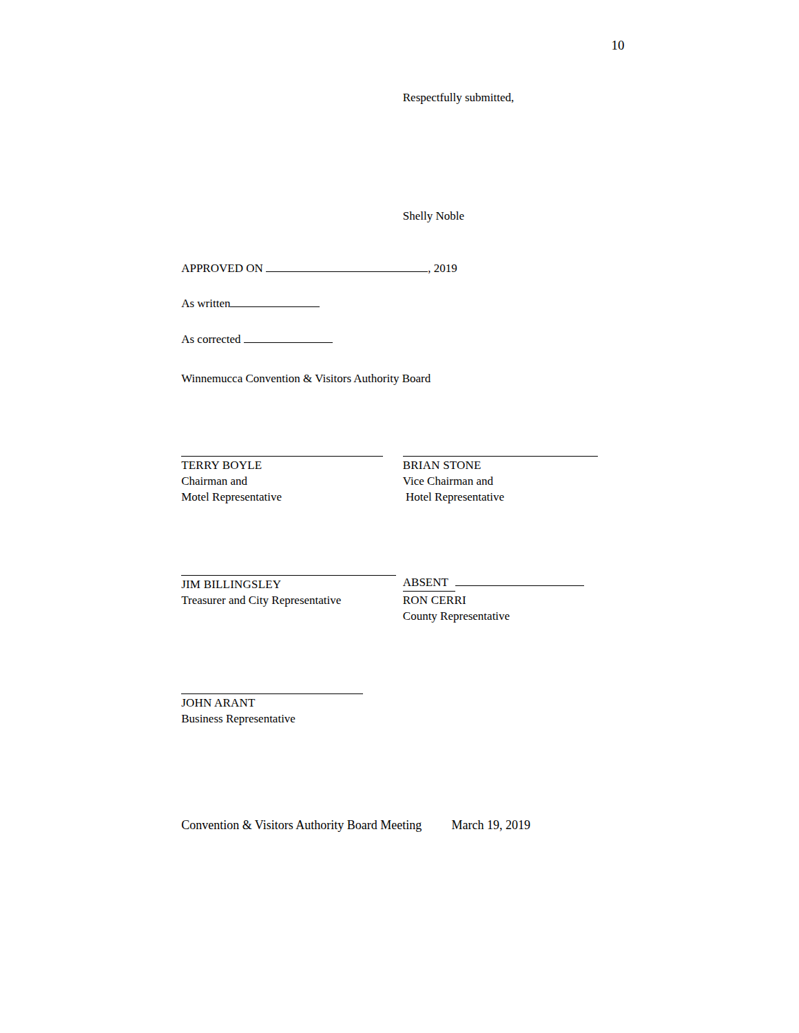10
Respectfully submitted,
Shelly Noble
APPROVED ON , 2019
As written
As corrected
Winnemucca Convention & Visitors Authority Board
| TERRY BOYLE Chairman and Motel Representative | BRIAN STONE Vice Chairman and Hotel Representative |
| JIM BILLINGSLEY Treasurer and City Representative | ABSENT RON CERRI County Representative |
| JOHN ARANT Business Representative | |
Convention & Visitors Authority Board Meeting March 19, 2019